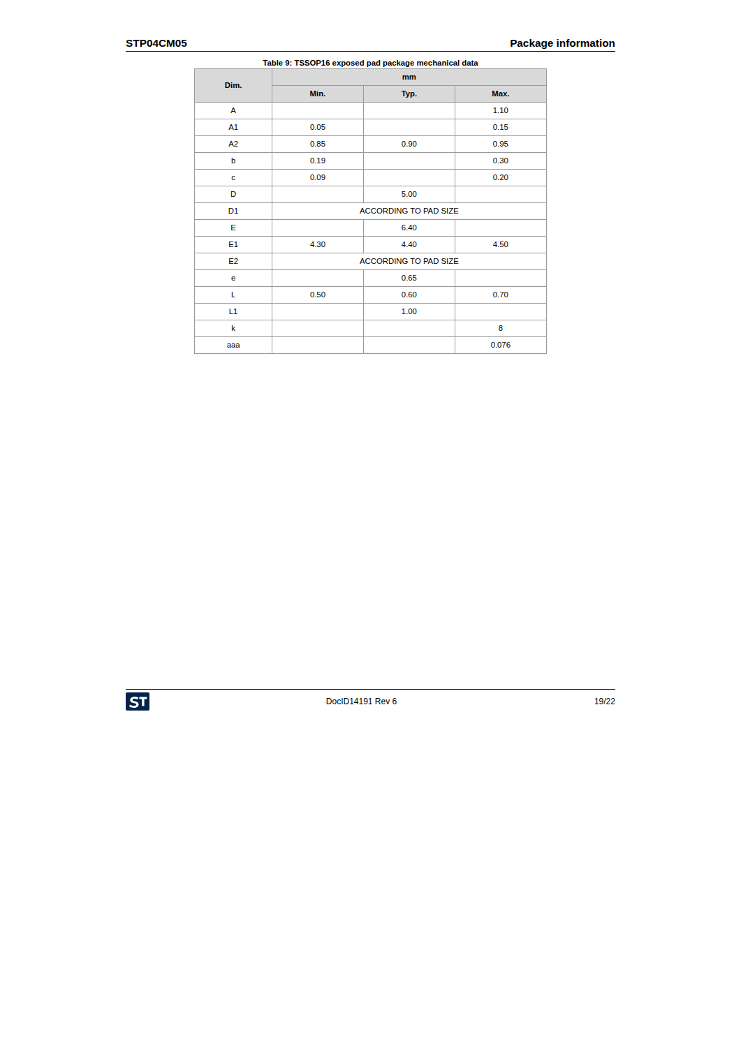STP04CM05
Package information
Table 9: TSSOP16 exposed pad package mechanical data
| Dim. | mm |
| --- | --- |
| Min. | Typ. | Max. |
| A | | | 1.10 |
| A1 | 0.05 | | 0.15 |
| A2 | 0.85 | 0.90 | 0.95 |
| b | 0.19 | | 0.30 |
| c | 0.09 | | 0.20 |
| D | | 5.00 | |
| D1 | ACCORDING TO PAD SIZE |
| E | | 6.40 | |
| E1 | 4.30 | 4.40 | 4.50 |
| E2 | ACCORDING TO PAD SIZE |
| e | | 0.65 | |
| L | 0.50 | 0.60 | 0.70 |
| L1 | | 1.00 | |
| k | | | 8 |
| aaa | | | 0.076 |
DocID14191 Rev 6
19/22